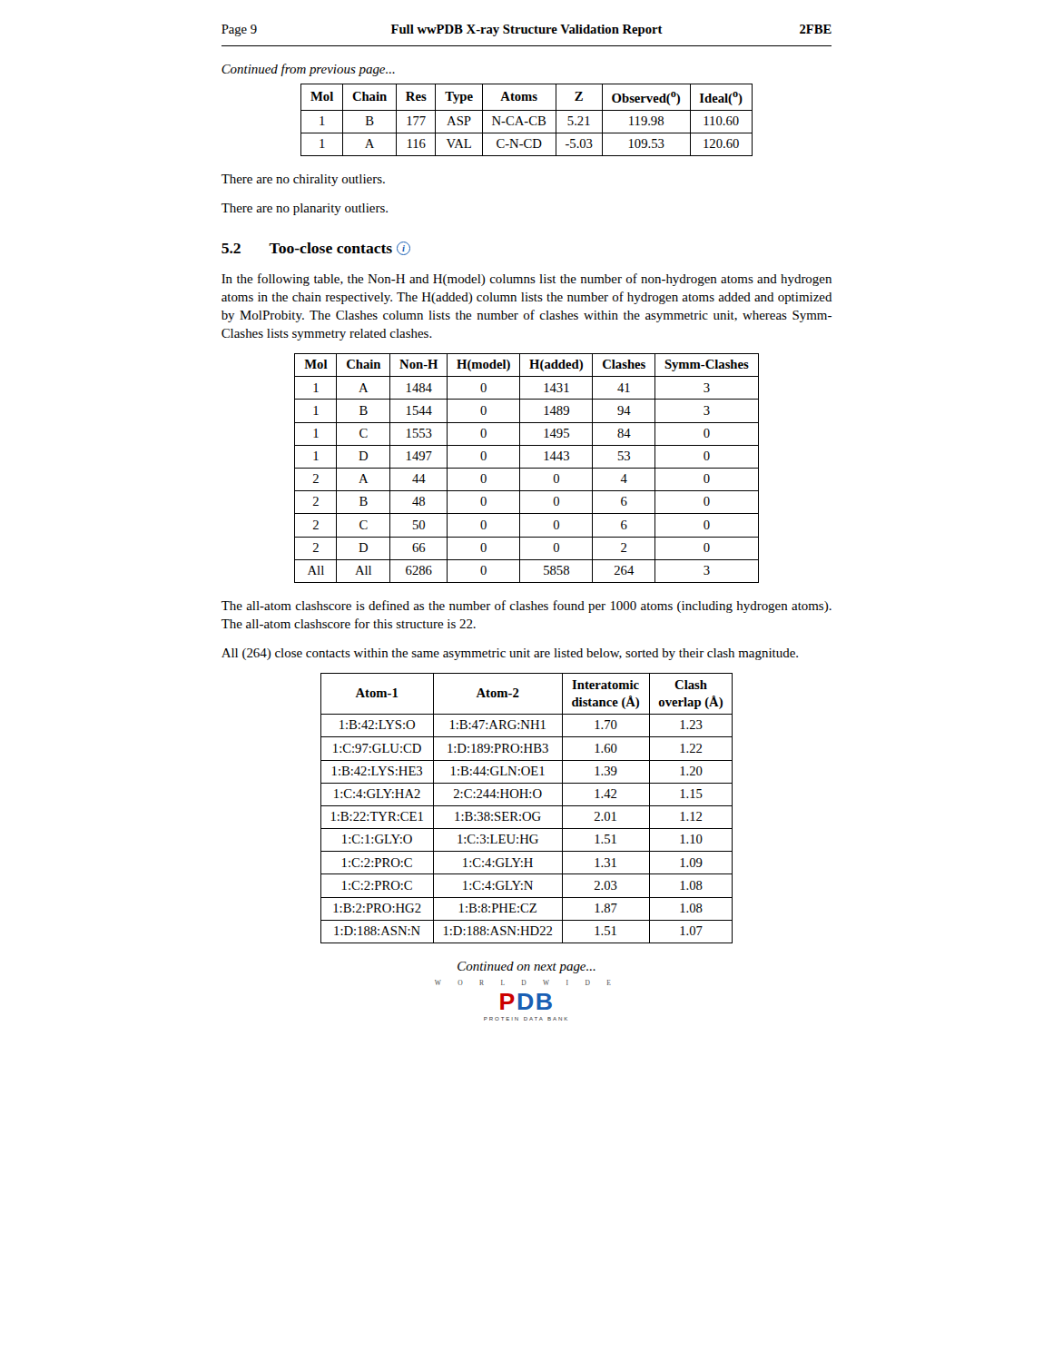Page 9
Full wwPDB X-ray Structure Validation Report
2FBE
Continued from previous page...
| Mol | Chain | Res | Type | Atoms | Z | Observed( o ) | Ideal( o ) |
| --- | --- | --- | --- | --- | --- | --- | --- |
| 1 | B | 177 | ASP | N-CA-CB | 5.21 | 119.98 | 110.60 |
| 1 | A | 116 | VAL | C-N-CD | -5.03 | 109.53 | 120.60 |
There are no chirality outliers.
There are no planarity outliers.
5.2 Too-close contactsi
In the following table, the Non-H and H(model) columns list the number of non-hydrogen atoms and hydrogen atoms in the chain respectively. The H(added) column lists the number of hydrogen atoms added and optimized by MolProbity. The Clashes column lists the number of clashes within the asymmetric unit, whereas Symm-Clashes lists symmetry related clashes.
| Mol | Chain | Non-H | H(model) | H(added) | Clashes | Symm-Clashes |
| --- | --- | --- | --- | --- | --- | --- |
| 1 | A | 1484 | 0 | 1431 | 41 | 3 |
| 1 | B | 1544 | 0 | 1489 | 94 | 3 |
| 1 | C | 1553 | 0 | 1495 | 84 | 0 |
| 1 | D | 1497 | 0 | 1443 | 53 | 0 |
| 2 | A | 44 | 0 | 0 | 4 | 0 |
| 2 | B | 48 | 0 | 0 | 6 | 0 |
| 2 | C | 50 | 0 | 0 | 6 | 0 |
| 2 | D | 66 | 0 | 0 | 2 | 0 |
| All | All | 6286 | 0 | 5858 | 264 | 3 |
The all-atom clashscore is defined as the number of clashes found per 1000 atoms (including hydrogen atoms). The all-atom clashscore for this structure is 22.
All (264) close contacts within the same asymmetric unit are listed below, sorted by their clash magnitude.
| Atom-1 | Atom-2 | Interatomic distance (Å) | Clash overlap (Å) |
| --- | --- | --- | --- |
| 1:B:42:LYS:O | 1:B:47:ARG:NH1 | 1.70 | 1.23 |
| 1:C:97:GLU:CD | 1:D:189:PRO:HB3 | 1.60 | 1.22 |
| 1:B:42:LYS:HE3 | 1:B:44:GLN:OE1 | 1.39 | 1.20 |
| 1:C:4:GLY:HA2 | 2:C:244:HOH:O | 1.42 | 1.15 |
| 1:B:22:TYR:CE1 | 1:B:38:SER:OG | 2.01 | 1.12 |
| 1:C:1:GLY:O | 1:C:3:LEU:HG | 1.51 | 1.10 |
| 1:C:2:PRO:C | 1:C:4:GLY:H | 1.31 | 1.09 |
| 1:C:2:PRO:C | 1:C:4:GLY:N | 2.03 | 1.08 |
| 1:B:2:PRO:HG2 | 1:B:8:PHE:CZ | 1.87 | 1.08 |
| 1:D:188:ASN:N | 1:D:188:ASN:HD22 | 1.51 | 1.07 |
Continued on next page...
W O R L D W I D E
PDB
PROTEIN DATA BANK